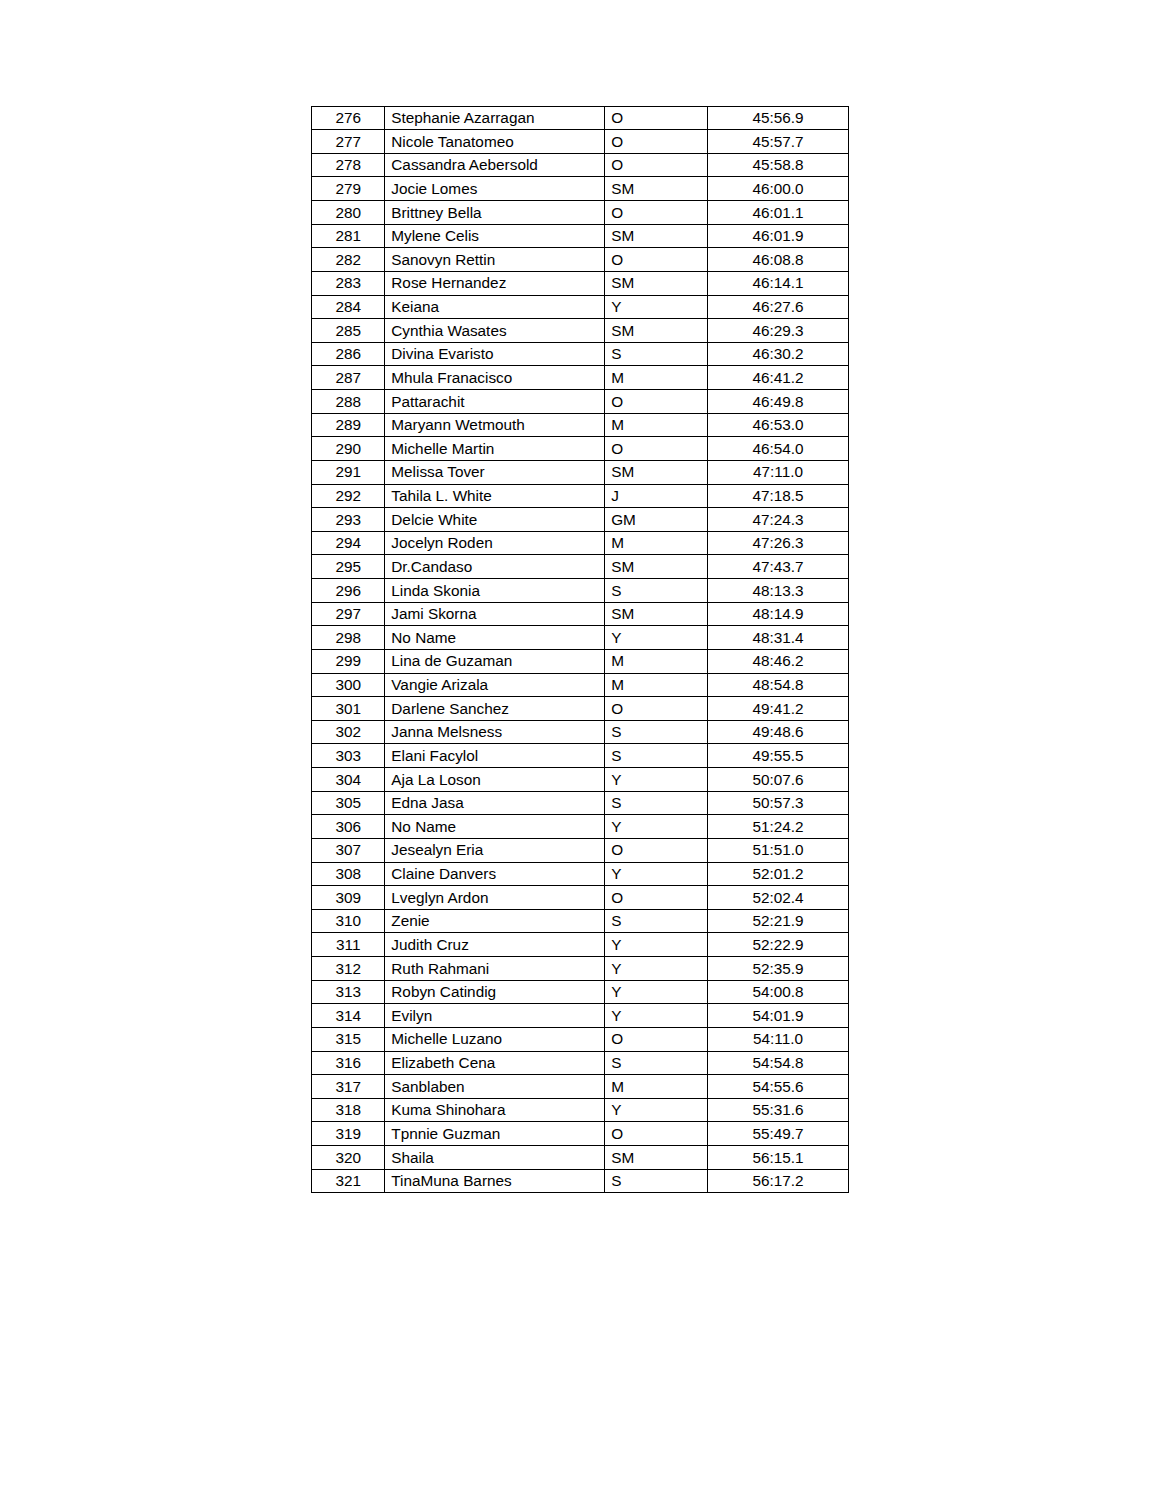| 276 | Stephanie Azarragan | O | 45:56.9 |
| 277 | Nicole Tanatomeo | O | 45:57.7 |
| 278 | Cassandra Aebersold | O | 45:58.8 |
| 279 | Jocie Lomes | SM | 46:00.0 |
| 280 | Brittney Bella | O | 46:01.1 |
| 281 | Mylene Celis | SM | 46:01.9 |
| 282 | Sanovyn Rettin | O | 46:08.8 |
| 283 | Rose Hernandez | SM | 46:14.1 |
| 284 | Keiana | Y | 46:27.6 |
| 285 | Cynthia Wasates | SM | 46:29.3 |
| 286 | Divina Evaristo | S | 46:30.2 |
| 287 | Mhula Franacisco | M | 46:41.2 |
| 288 | Pattarachit | O | 46:49.8 |
| 289 | Maryann Wetmouth | M | 46:53.0 |
| 290 | Michelle Martin | O | 46:54.0 |
| 291 | Melissa Tover | SM | 47:11.0 |
| 292 | Tahila L. White | J | 47:18.5 |
| 293 | Delcie White | GM | 47:24.3 |
| 294 | Jocelyn Roden | M | 47:26.3 |
| 295 | Dr.Candaso | SM | 47:43.7 |
| 296 | Linda Skonia | S | 48:13.3 |
| 297 | Jami Skorna | SM | 48:14.9 |
| 298 | No Name | Y | 48:31.4 |
| 299 | Lina de Guzaman | M | 48:46.2 |
| 300 | Vangie Arizala | M | 48:54.8 |
| 301 | Darlene Sanchez | O | 49:41.2 |
| 302 | Janna Melsness | S | 49:48.6 |
| 303 | Elani Facylol | S | 49:55.5 |
| 304 | Aja La Loson | Y | 50:07.6 |
| 305 | Edna Jasa | S | 50:57.3 |
| 306 | No Name | Y | 51:24.2 |
| 307 | Jesealyn Eria | O | 51:51.0 |
| 308 | Claine Danvers | Y | 52:01.2 |
| 309 | Lveglyn Ardon | O | 52:02.4 |
| 310 | Zenie | S | 52:21.9 |
| 311 | Judith Cruz | Y | 52:22.9 |
| 312 | Ruth Rahmani | Y | 52:35.9 |
| 313 | Robyn Catindig | Y | 54:00.8 |
| 314 | Evilyn | Y | 54:01.9 |
| 315 | Michelle Luzano | O | 54:11.0 |
| 316 | Elizabeth Cena | S | 54:54.8 |
| 317 | Sanblaben | M | 54:55.6 |
| 318 | Kuma Shinohara | Y | 55:31.6 |
| 319 | Tpnnie Guzman | O | 55:49.7 |
| 320 | Shaila | SM | 56:15.1 |
| 321 | TinaMuna Barnes | S | 56:17.2 |